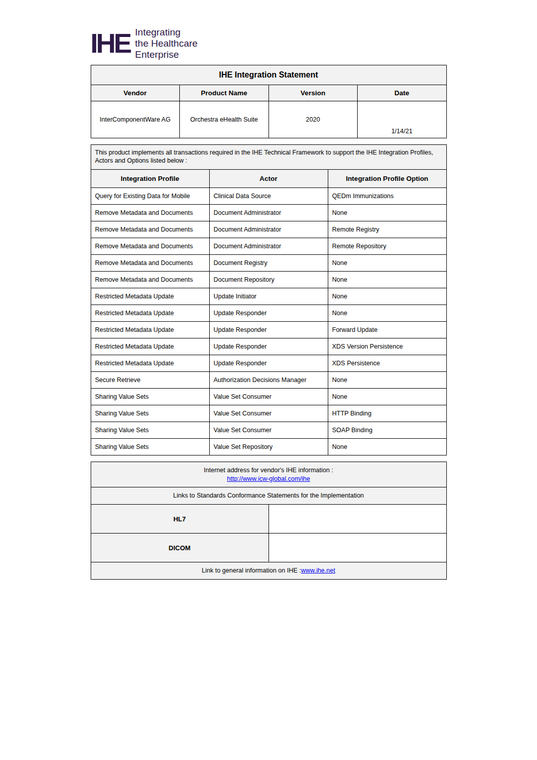IHE
Integrating
the Healthcare
Enterprise
| IHE Integration Statement |
| Vendor | Product Name | Version | Date |
| InterComponentWare AG | Orchestra eHealth Suite | 2020 | 1/14/21 |
| This product implements all transactions required in the IHE Technical Framework to support the IHE Integration Profiles, Actors and Options listed below : |
| Integration Profile | Actor | Integration Profile Option |
| Query for Existing Data for Mobile | Clinical Data Source | QEDm Immunizations |
| Remove Metadata and Documents | Document Administrator | None |
| Remove Metadata and Documents | Document Administrator | Remote Registry |
| Remove Metadata and Documents | Document Administrator | Remote Repository |
| Remove Metadata and Documents | Document Registry | None |
| Remove Metadata and Documents | Document Repository | None |
| Restricted Metadata Update | Update Initiator | None |
| Restricted Metadata Update | Update Responder | None |
| Restricted Metadata Update | Update Responder | Forward Update |
| Restricted Metadata Update | Update Responder | XDS Version Persistence |
| Restricted Metadata Update | Update Responder | XDS Persistence |
| Secure Retrieve | Authorization Decisions Manager | None |
| Sharing Value Sets | Value Set Consumer | None |
| Sharing Value Sets | Value Set Consumer | HTTP Binding |
| Sharing Value Sets | Value Set Consumer | SOAP Binding |
| Sharing Value Sets | Value Set Repository | None |
| Internet address for vendor's IHE information : http://www.icw-global.com/ihe |
| Links to Standards Conformance Statements for the Implementation |
| HL7 | |
| DICOM | |
| Link to general information on IHE : www.ihe.net |